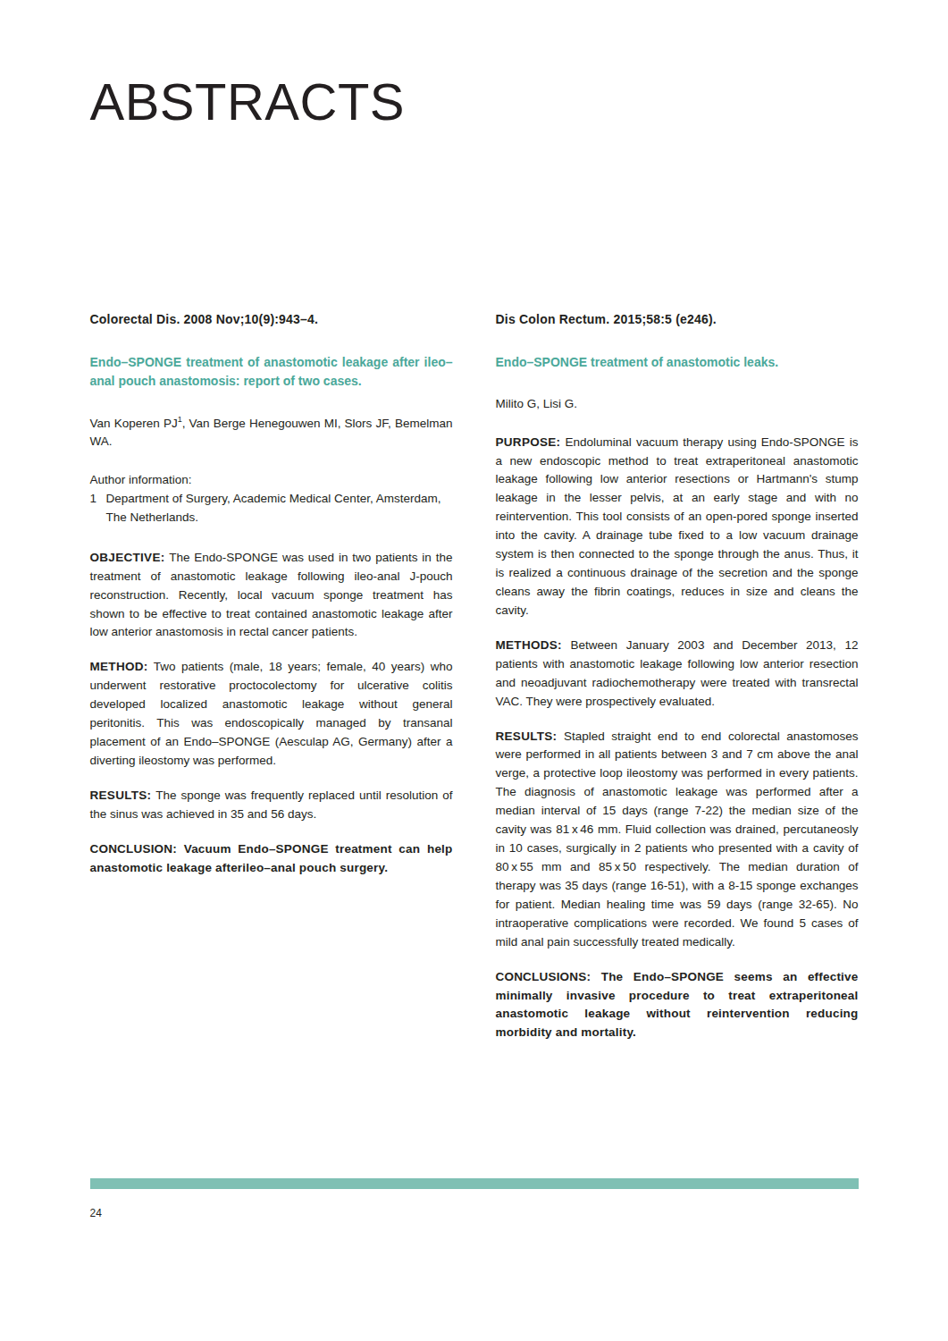ABSTRACTS
Colorectal Dis. 2008 Nov;10(9):943–4.
Endo–SPONGE treatment of anastomotic leakage after ileo–anal pouch anastomosis: report of two cases.
Van Koperen PJ1, Van Berge Henegouwen MI, Slors JF, Bemelman WA.
Author information:
1 Department of Surgery, Academic Medical Center, Amsterdam, The Netherlands.
OBJECTIVE: The Endo-SPONGE was used in two patients in the treatment of anastomotic leakage following ileo-anal J-pouch reconstruction. Recently, local vacuum sponge treatment has shown to be effective to treat contained anastomotic leakage after low anterior anastomosis in rectal cancer patients.
METHOD: Two patients (male, 18 years; female, 40 years) who underwent restorative proctocolectomy for ulcerative colitis developed localized anastomotic leakage without general peritonitis. This was endoscopically managed by transanal placement of an Endo–SPONGE (Aesculap AG, Germany) after a diverting ileostomy was performed.
RESULTS: The sponge was frequently replaced until resolution of the sinus was achieved in 35 and 56 days.
CONCLUSION: Vacuum Endo–SPONGE treatment can help anastomotic leakage afterileo–anal pouch surgery.
Dis Colon Rectum. 2015;58:5 (e246).
Endo–SPONGE treatment of anastomotic leaks.
Milito G, Lisi G.
PURPOSE: Endoluminal vacuum therapy using Endo-SPONGE is a new endoscopic method to treat extraperitoneal anastomotic leakage following low anterior resections or Hartmann's stump leakage in the lesser pelvis, at an early stage and with no reintervention. This tool consists of an open-pored sponge inserted into the cavity. A drainage tube fixed to a low vacuum drainage system is then connected to the sponge through the anus. Thus, it is realized a continuous drainage of the secretion and the sponge cleans away the fibrin coatings, reduces in size and cleans the cavity.
METHODS: Between January 2003 and December 2013, 12 patients with anastomotic leakage following low anterior resection and neoadjuvant radiochemotherapy were treated with transrectal VAC. They were prospectively evaluated.
RESULTS: Stapled straight end to end colorectal anastomoses were performed in all patients between 3 and 7 cm above the anal verge, a protective loop ileostomy was performed in every patients. The diagnosis of anastomotic leakage was performed after a median interval of 15 days (range 7-22) the median size of the cavity was 81 x 46 mm. Fluid collection was drained, percutaneosly in 10 cases, surgically in 2 patients who presented with a cavity of 80 x 55 mm and 85 x 50 respectively. The median duration of therapy was 35 days (range 16-51), with a 8-15 sponge exchanges for patient. Median healing time was 59 days (range 32-65). No intraoperative complications were recorded. We found 5 cases of mild anal pain successfully treated medically.
CONCLUSIONS: The Endo–SPONGE seems an effective minimally invasive procedure to treat extraperitoneal anastomotic leakage without reintervention reducing morbidity and mortality.
24